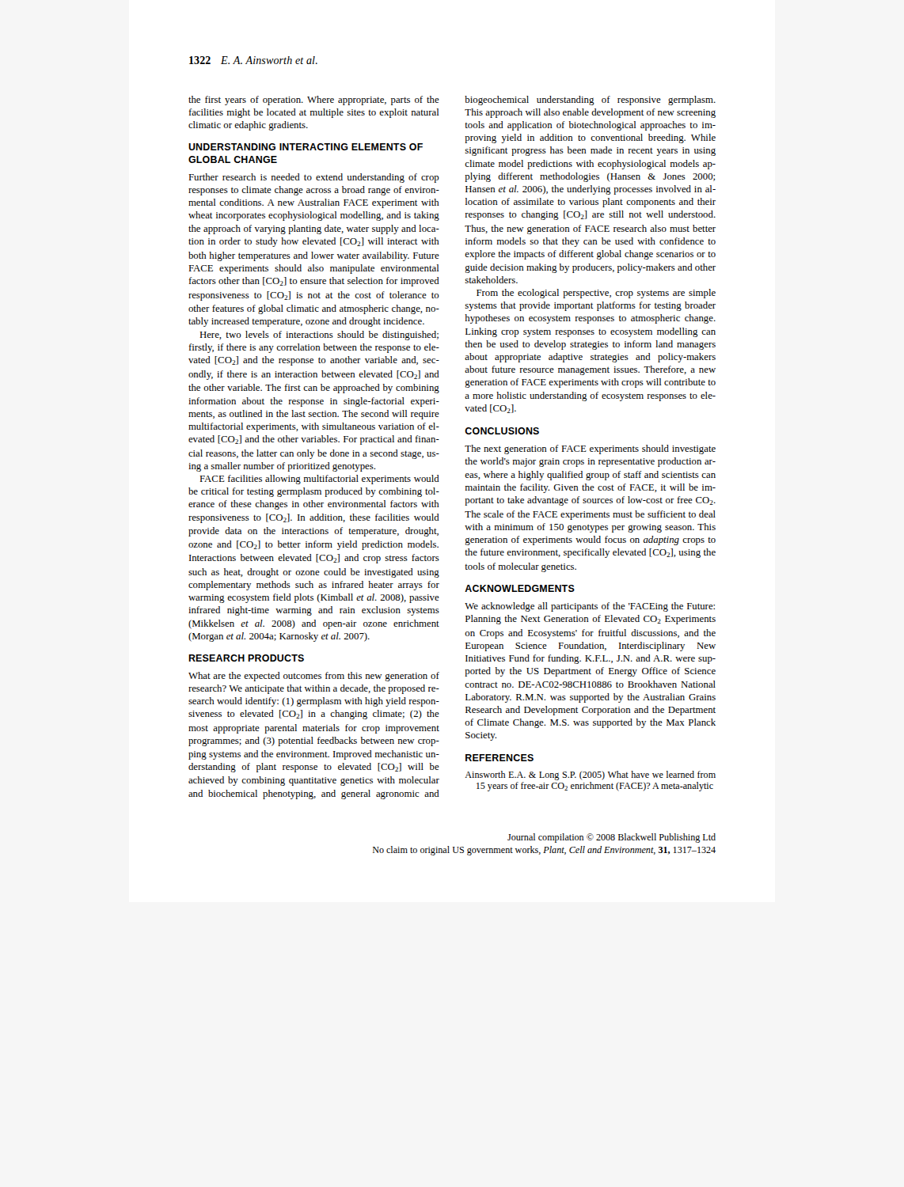1322 E. A. Ainsworth et al.
the first years of operation. Where appropriate, parts of the facilities might be located at multiple sites to exploit natural climatic or edaphic gradients.
Understanding interacting elements of global change
Further research is needed to extend understanding of crop responses to climate change across a broad range of environmental conditions. A new Australian FACE experiment with wheat incorporates ecophysiological modelling, and is taking the approach of varying planting date, water supply and location in order to study how elevated [CO2] will interact with both higher temperatures and lower water availability. Future FACE experiments should also manipulate environmental factors other than [CO2] to ensure that selection for improved responsiveness to [CO2] is not at the cost of tolerance to other features of global climatic and atmospheric change, notably increased temperature, ozone and drought incidence.
Here, two levels of interactions should be distinguished; firstly, if there is any correlation between the response to elevated [CO2] and the response to another variable and, secondly, if there is an interaction between elevated [CO2] and the other variable. The first can be approached by combining information about the response in single-factorial experiments, as outlined in the last section. The second will require multifactorial experiments, with simultaneous variation of elevated [CO2] and the other variables. For practical and financial reasons, the latter can only be done in a second stage, using a smaller number of prioritized genotypes.
FACE facilities allowing multifactorial experiments would be critical for testing germplasm produced by combining tolerance of these changes in other environmental factors with responsiveness to [CO2]. In addition, these facilities would provide data on the interactions of temperature, drought, ozone and [CO2] to better inform yield prediction models. Interactions between elevated [CO2] and crop stress factors such as heat, drought or ozone could be investigated using complementary methods such as infrared heater arrays for warming ecosystem field plots (Kimball et al. 2008), passive infrared night-time warming and rain exclusion systems (Mikkelsen et al. 2008) and open-air ozone enrichment (Morgan et al. 2004a; Karnosky et al. 2007).
Research products
What are the expected outcomes from this new generation of research? We anticipate that within a decade, the proposed research would identify: (1) germplasm with high yield responsiveness to elevated [CO2] in a changing climate; (2) the most appropriate parental materials for crop improvement programmes; and (3) potential feedbacks between new cropping systems and the environment. Improved mechanistic understanding of plant response to elevated [CO2] will be achieved by combining quantitative genetics with molecular and biochemical phenotyping, and general agronomic and biogeochemical understanding of responsive germplasm. This approach will also enable development of new screening tools and application of biotechnological approaches to improving yield in addition to conventional breeding. While significant progress has been made in recent years in using climate model predictions with ecophysiological models applying different methodologies (Hansen & Jones 2000; Hansen et al. 2006), the underlying processes involved in allocation of assimilate to various plant components and their responses to changing [CO2] are still not well understood. Thus, the new generation of FACE research also must better inform models so that they can be used with confidence to explore the impacts of different global change scenarios or to guide decision making by producers, policy-makers and other stakeholders.
From the ecological perspective, crop systems are simple systems that provide important platforms for testing broader hypotheses on ecosystem responses to atmospheric change. Linking crop system responses to ecosystem modelling can then be used to develop strategies to inform land managers about appropriate adaptive strategies and policy-makers about future resource management issues. Therefore, a new generation of FACE experiments with crops will contribute to a more holistic understanding of ecosystem responses to elevated [CO2].
Conclusions
The next generation of FACE experiments should investigate the world's major grain crops in representative production areas, where a highly qualified group of staff and scientists can maintain the facility. Given the cost of FACE, it will be important to take advantage of sources of low-cost or free CO2. The scale of the FACE experiments must be sufficient to deal with a minimum of 150 genotypes per growing season. This generation of experiments would focus on adapting crops to the future environment, specifically elevated [CO2], using the tools of molecular genetics.
Acknowledgments
We acknowledge all participants of the 'FACEing the Future: Planning the Next Generation of Elevated CO2 Experiments on Crops and Ecosystems' for fruitful discussions, and the European Science Foundation, Interdisciplinary New Initiatives Fund for funding. K.F.L., J.N. and A.R. were supported by the US Department of Energy Office of Science contract no. DE-AC02-98CH10886 to Brookhaven National Laboratory. R.M.N. was supported by the Australian Grains Research and Development Corporation and the Department of Climate Change. M.S. was supported by the Max Planck Society.
References
Ainsworth E.A. & Long S.P. (2005) What have we learned from 15 years of free-air CO2 enrichment (FACE)? A meta-analytic
Journal compilation © 2008 Blackwell Publishing Ltd
No claim to original US government works, Plant, Cell and Environment, 31, 1317–1324